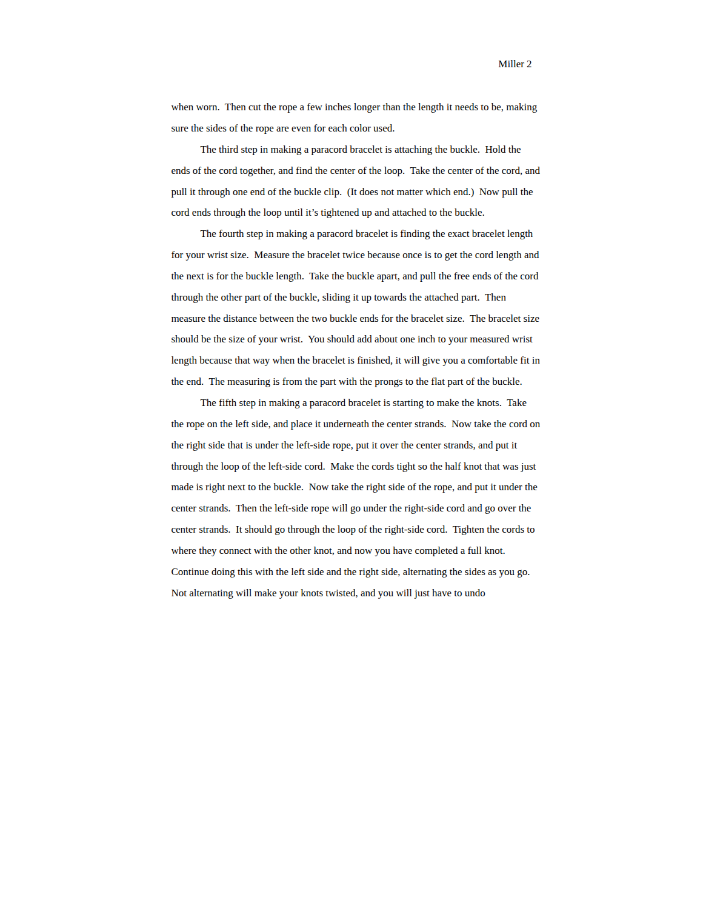Miller 2
when worn. Then cut the rope a few inches longer than the length it needs to be, making sure the sides of the rope are even for each color used.
The third step in making a paracord bracelet is attaching the buckle. Hold the ends of the cord together, and find the center of the loop. Take the center of the cord, and pull it through one end of the buckle clip. (It does not matter which end.) Now pull the cord ends through the loop until it’s tightened up and attached to the buckle.
The fourth step in making a paracord bracelet is finding the exact bracelet length for your wrist size. Measure the bracelet twice because once is to get the cord length and the next is for the buckle length. Take the buckle apart, and pull the free ends of the cord through the other part of the buckle, sliding it up towards the attached part. Then measure the distance between the two buckle ends for the bracelet size. The bracelet size should be the size of your wrist. You should add about one inch to your measured wrist length because that way when the bracelet is finished, it will give you a comfortable fit in the end. The measuring is from the part with the prongs to the flat part of the buckle.
The fifth step in making a paracord bracelet is starting to make the knots. Take the rope on the left side, and place it underneath the center strands. Now take the cord on the right side that is under the left-side rope, put it over the center strands, and put it through the loop of the left-side cord. Make the cords tight so the half knot that was just made is right next to the buckle. Now take the right side of the rope, and put it under the center strands. Then the left-side rope will go under the right-side cord and go over the center strands. It should go through the loop of the right-side cord. Tighten the cords to where they connect with the other knot, and now you have completed a full knot. Continue doing this with the left side and the right side, alternating the sides as you go. Not alternating will make your knots twisted, and you will just have to undo